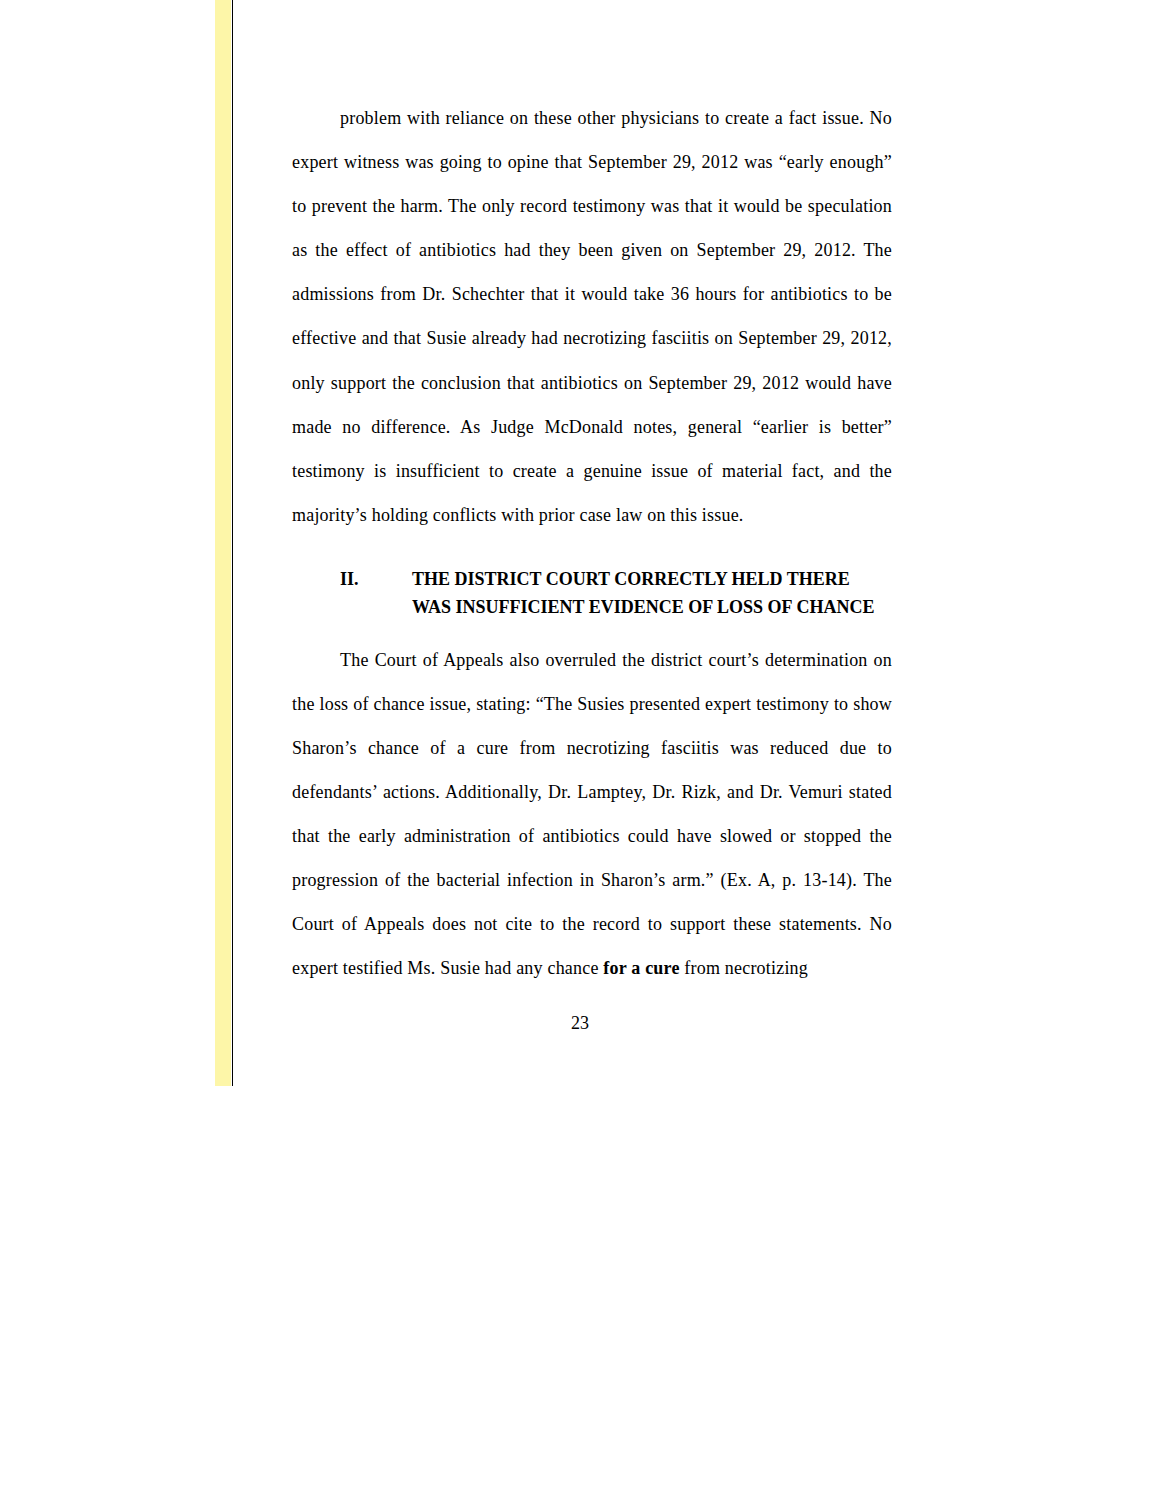problem with reliance on these other physicians to create a fact issue. No expert witness was going to opine that September 29, 2012 was “early enough” to prevent the harm. The only record testimony was that it would be speculation as the effect of antibiotics had they been given on September 29, 2012. The admissions from Dr. Schechter that it would take 36 hours for antibiotics to be effective and that Susie already had necrotizing fasciitis on September 29, 2012, only support the conclusion that antibiotics on September 29, 2012 would have made no difference. As Judge McDonald notes, general “earlier is better” testimony is insufficient to create a genuine issue of material fact, and the majority’s holding conflicts with prior case law on this issue.
II. THE DISTRICT COURT CORRECTLY HELD THERE WAS INSUFFICIENT EVIDENCE OF LOSS OF CHANCE
The Court of Appeals also overruled the district court’s determination on the loss of chance issue, stating: “The Susies presented expert testimony to show Sharon’s chance of a cure from necrotizing fasciitis was reduced due to defendants’ actions. Additionally, Dr. Lamptey, Dr. Rizk, and Dr. Vemuri stated that the early administration of antibiotics could have slowed or stopped the progression of the bacterial infection in Sharon’s arm.” (Ex. A, p. 13-14). The Court of Appeals does not cite to the record to support these statements. No expert testified Ms. Susie had any chance for a cure from necrotizing
23